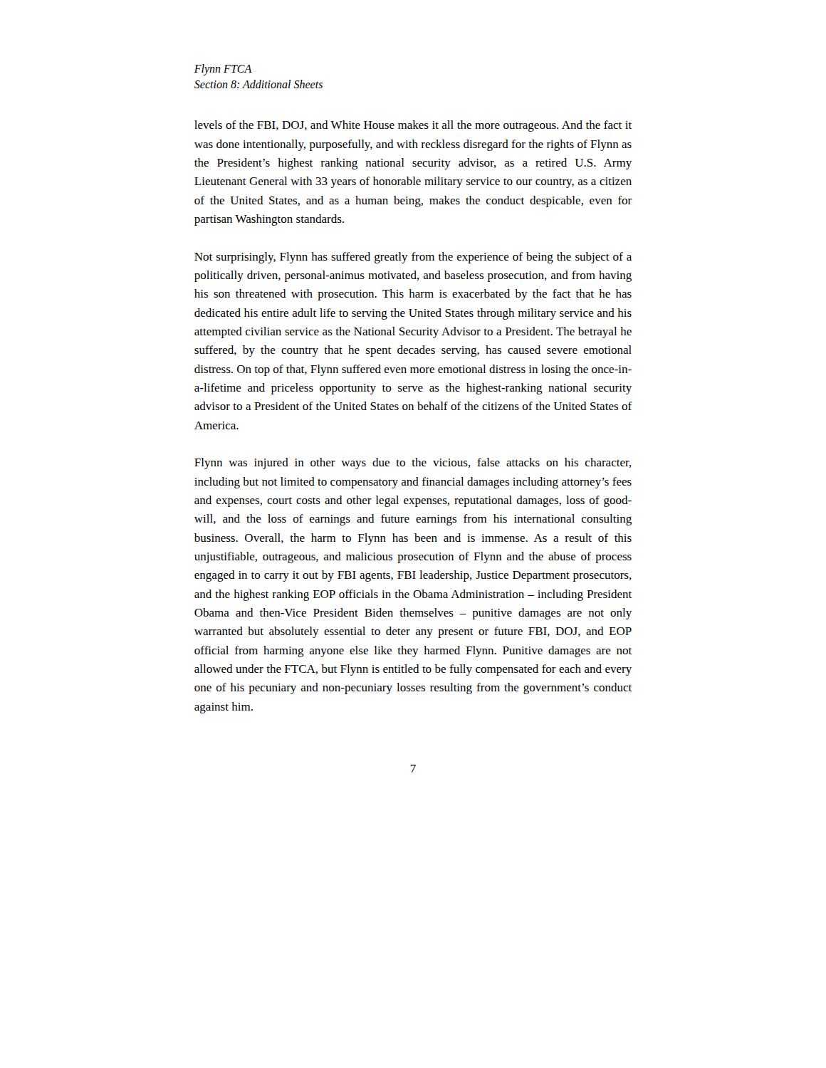Flynn FTCA Section 8: Additional Sheets
levels of the FBI, DOJ, and White House makes it all the more outrageous. And the fact it was done intentionally, purposefully, and with reckless disregard for the rights of Flynn as the President’s highest ranking national security advisor, as a retired U.S. Army Lieutenant General with 33 years of honorable military service to our country, as a citizen of the United States, and as a human being, makes the conduct despicable, even for partisan Washington standards.
Not surprisingly, Flynn has suffered greatly from the experience of being the subject of a politically driven, personal-animus motivated, and baseless prosecution, and from having his son threatened with prosecution. This harm is exacerbated by the fact that he has dedicated his entire adult life to serving the United States through military service and his attempted civilian service as the National Security Advisor to a President. The betrayal he suffered, by the country that he spent decades serving, has caused severe emotional distress. On top of that, Flynn suffered even more emotional distress in losing the once-in-a-lifetime and priceless opportunity to serve as the highest-ranking national security advisor to a President of the United States on behalf of the citizens of the United States of America.
Flynn was injured in other ways due to the vicious, false attacks on his character, including but not limited to compensatory and financial damages including attorney’s fees and expenses, court costs and other legal expenses, reputational damages, loss of good-will, and the loss of earnings and future earnings from his international consulting business. Overall, the harm to Flynn has been and is immense. As a result of this unjustifiable, outrageous, and malicious prosecution of Flynn and the abuse of process engaged in to carry it out by FBI agents, FBI leadership, Justice Department prosecutors, and the highest ranking EOP officials in the Obama Administration – including President Obama and then-Vice President Biden themselves – punitive damages are not only warranted but absolutely essential to deter any present or future FBI, DOJ, and EOP official from harming anyone else like they harmed Flynn. Punitive damages are not allowed under the FTCA, but Flynn is entitled to be fully compensated for each and every one of his pecuniary and non-pecuniary losses resulting from the government’s conduct against him.
7